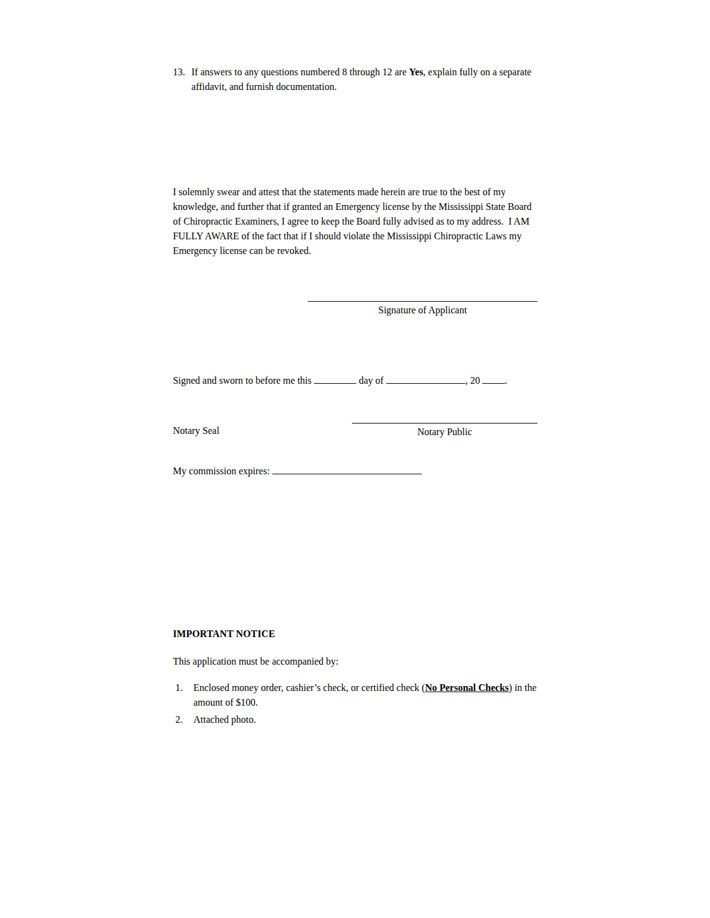13. If answers to any questions numbered 8 through 12 are Yes, explain fully on a separate affidavit, and furnish documentation.
I solemnly swear and attest that the statements made herein are true to the best of my knowledge, and further that if granted an Emergency license by the Mississippi State Board of Chiropractic Examiners, I agree to keep the Board fully advised as to my address. I AM FULLY AWARE of the fact that if I should violate the Mississippi Chiropractic Laws my Emergency license can be revoked.
Signature of Applicant
Signed and sworn to before me this day of , 20 .
Notary Seal
Notary Public
My commission expires:
IMPORTANT NOTICE
This application must be accompanied by:
1. Enclosed money order, cashier’s check, or certified check (No Personal Checks) in the amount of $100.
2. Attached photo.